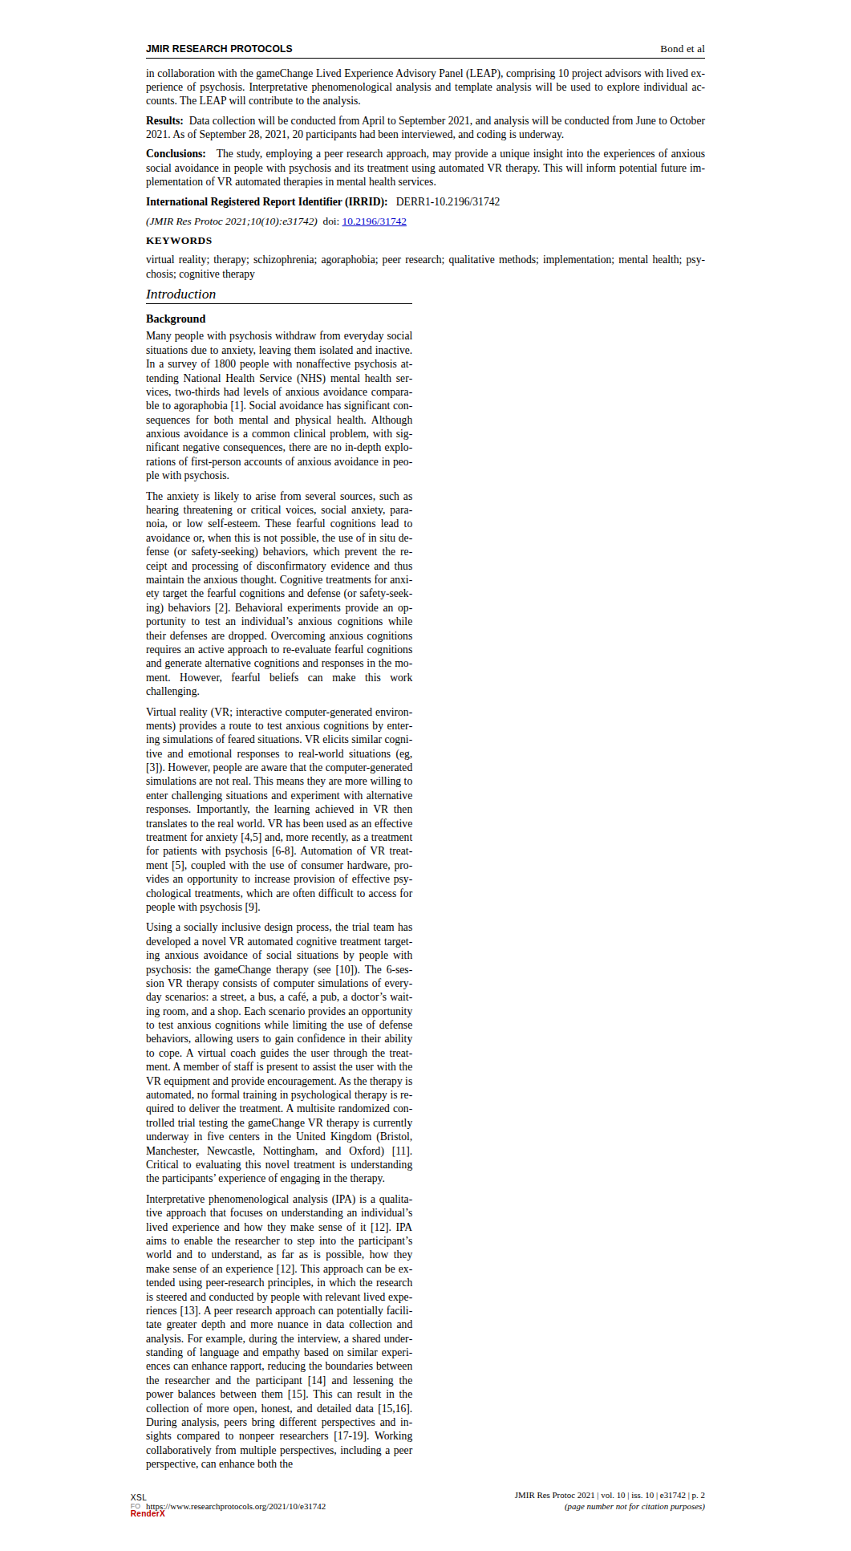JMIR RESEARCH PROTOCOLS Bond et al
in collaboration with the gameChange Lived Experience Advisory Panel (LEAP), comprising 10 project advisors with lived experience of psychosis. Interpretative phenomenological analysis and template analysis will be used to explore individual accounts. The LEAP will contribute to the analysis.
Results: Data collection will be conducted from April to September 2021, and analysis will be conducted from June to October 2021. As of September 28, 2021, 20 participants had been interviewed, and coding is underway.
Conclusions: The study, employing a peer research approach, may provide a unique insight into the experiences of anxious social avoidance in people with psychosis and its treatment using automated VR therapy. This will inform potential future implementation of VR automated therapies in mental health services.
International Registered Report Identifier (IRRID): DERR1-10.2196/31742
(JMIR Res Protoc 2021;10(10):e31742) doi: 10.2196/31742
KEYWORDS
virtual reality; therapy; schizophrenia; agoraphobia; peer research; qualitative methods; implementation; mental health; psychosis; cognitive therapy
Introduction
Background
Many people with psychosis withdraw from everyday social situations due to anxiety, leaving them isolated and inactive. In a survey of 1800 people with nonaffective psychosis attending National Health Service (NHS) mental health services, two-thirds had levels of anxious avoidance comparable to agoraphobia [1]. Social avoidance has significant consequences for both mental and physical health. Although anxious avoidance is a common clinical problem, with significant negative consequences, there are no in-depth explorations of first-person accounts of anxious avoidance in people with psychosis.
The anxiety is likely to arise from several sources, such as hearing threatening or critical voices, social anxiety, paranoia, or low self-esteem. These fearful cognitions lead to avoidance or, when this is not possible, the use of in situ defense (or safety-seeking) behaviors, which prevent the receipt and processing of disconfirmatory evidence and thus maintain the anxious thought. Cognitive treatments for anxiety target the fearful cognitions and defense (or safety-seeking) behaviors [2]. Behavioral experiments provide an opportunity to test an individual’s anxious cognitions while their defenses are dropped. Overcoming anxious cognitions requires an active approach to re-evaluate fearful cognitions and generate alternative cognitions and responses in the moment. However, fearful beliefs can make this work challenging.
Virtual reality (VR; interactive computer-generated environments) provides a route to test anxious cognitions by entering simulations of feared situations. VR elicits similar cognitive and emotional responses to real-world situations (eg, [3]). However, people are aware that the computer-generated simulations are not real. This means they are more willing to enter challenging situations and experiment with alternative responses. Importantly, the learning achieved in VR then translates to the real world. VR has been used as an effective treatment for anxiety [4,5] and, more recently, as a treatment for patients with psychosis [6-8]. Automation of VR treatment [5], coupled with the use of consumer hardware, provides an opportunity to increase provision of effective psychological treatments, which are often difficult to access for people with psychosis [9].
Using a socially inclusive design process, the trial team has developed a novel VR automated cognitive treatment targeting anxious avoidance of social situations by people with psychosis: the gameChange therapy (see [10]). The 6-session VR therapy consists of computer simulations of everyday scenarios: a street, a bus, a café, a pub, a doctor’s waiting room, and a shop. Each scenario provides an opportunity to test anxious cognitions while limiting the use of defense behaviors, allowing users to gain confidence in their ability to cope. A virtual coach guides the user through the treatment. A member of staff is present to assist the user with the VR equipment and provide encouragement. As the therapy is automated, no formal training in psychological therapy is required to deliver the treatment. A multisite randomized controlled trial testing the gameChange VR therapy is currently underway in five centers in the United Kingdom (Bristol, Manchester, Newcastle, Nottingham, and Oxford) [11]. Critical to evaluating this novel treatment is understanding the participants’ experience of engaging in the therapy.
Interpretative phenomenological analysis (IPA) is a qualitative approach that focuses on understanding an individual’s lived experience and how they make sense of it [12]. IPA aims to enable the researcher to step into the participant’s world and to understand, as far as is possible, how they make sense of an experience [12]. This approach can be extended using peer-research principles, in which the research is steered and conducted by people with relevant lived experiences [13]. A peer research approach can potentially facilitate greater depth and more nuance in data collection and analysis. For example, during the interview, a shared understanding of language and empathy based on similar experiences can enhance rapport, reducing the boundaries between the researcher and the participant [14] and lessening the power balances between them [15]. This can result in the collection of more open, honest, and detailed data [15,16]. During analysis, peers bring different perspectives and insights compared to nonpeer researchers [17-19]. Working collaboratively from multiple perspectives, including a peer perspective, can enhance both the
https://www.researchprotocols.org/2021/10/e31742
JMIR Res Protoc 2021 | vol. 10 | iss. 10 | e31742 | p. 2
(page number not for citation purposes)
XSL FO RenderX